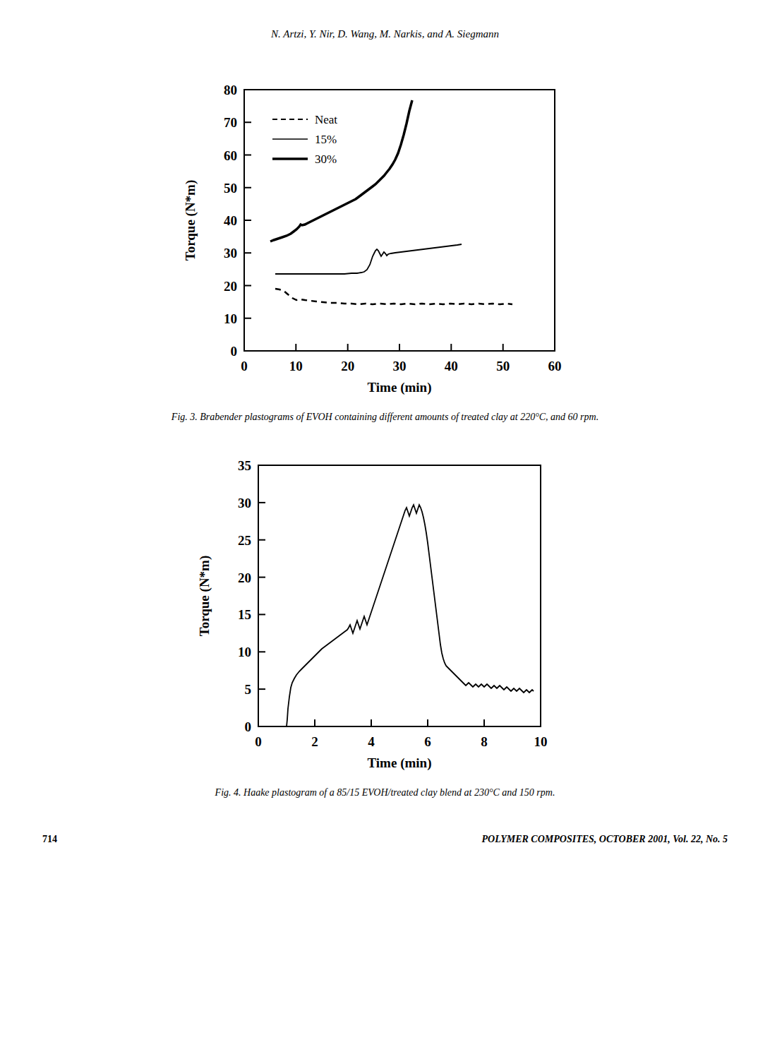N. Artzi, Y. Nir, D. Wang, M. Narkis, and A. Siegmann
y: 0 at 400, 80 at 30 => 4.625 px per unit 0 10 20 30 40 50 60 70 80 0 10 20 30 40 50 60 Time (min) Torque (N*m) Neat 15% 30%
Fig. 3. Brabender plastograms of EVOH containing different amounts of treated clay at 220°C, and 60 rpm.
0 5 10 15 20 25 30 35 0 2 4 6 8 10 Time (min) Torque (N*m)
Fig. 4. Haake plastogram of a 85/15 EVOH/treated clay blend at 230°C and 150 rpm.
714 POLYMER COMPOSITES, OCTOBER 2001, Vol. 22, No. 5